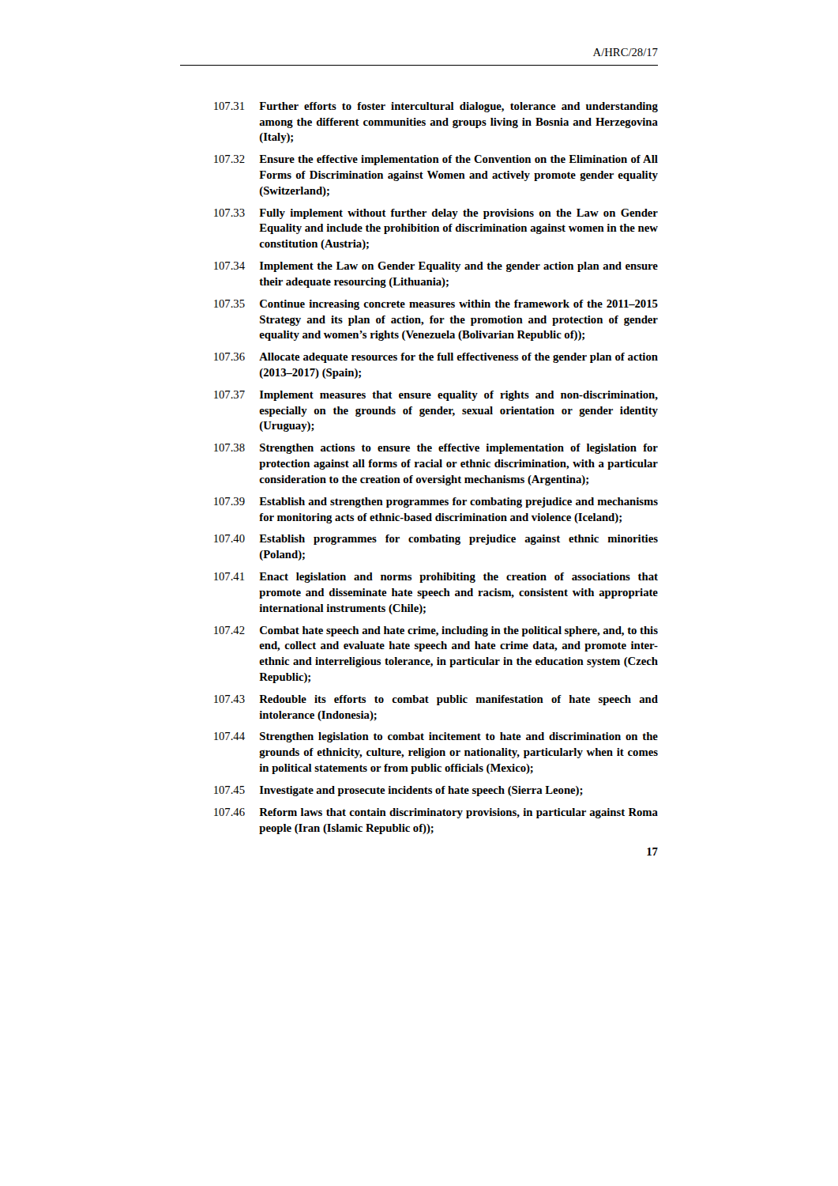A/HRC/28/17
107.31 Further efforts to foster intercultural dialogue, tolerance and understanding among the different communities and groups living in Bosnia and Herzegovina (Italy);
107.32 Ensure the effective implementation of the Convention on the Elimination of All Forms of Discrimination against Women and actively promote gender equality (Switzerland);
107.33 Fully implement without further delay the provisions on the Law on Gender Equality and include the prohibition of discrimination against women in the new constitution (Austria);
107.34 Implement the Law on Gender Equality and the gender action plan and ensure their adequate resourcing (Lithuania);
107.35 Continue increasing concrete measures within the framework of the 2011–2015 Strategy and its plan of action, for the promotion and protection of gender equality and women’s rights (Venezuela (Bolivarian Republic of));
107.36 Allocate adequate resources for the full effectiveness of the gender plan of action (2013–2017) (Spain);
107.37 Implement measures that ensure equality of rights and non-discrimination, especially on the grounds of gender, sexual orientation or gender identity (Uruguay);
107.38 Strengthen actions to ensure the effective implementation of legislation for protection against all forms of racial or ethnic discrimination, with a particular consideration to the creation of oversight mechanisms (Argentina);
107.39 Establish and strengthen programmes for combating prejudice and mechanisms for monitoring acts of ethnic-based discrimination and violence (Iceland);
107.40 Establish programmes for combating prejudice against ethnic minorities (Poland);
107.41 Enact legislation and norms prohibiting the creation of associations that promote and disseminate hate speech and racism, consistent with appropriate international instruments (Chile);
107.42 Combat hate speech and hate crime, including in the political sphere, and, to this end, collect and evaluate hate speech and hate crime data, and promote inter-ethnic and interreligious tolerance, in particular in the education system (Czech Republic);
107.43 Redouble its efforts to combat public manifestation of hate speech and intolerance (Indonesia);
107.44 Strengthen legislation to combat incitement to hate and discrimination on the grounds of ethnicity, culture, religion or nationality, particularly when it comes in political statements or from public officials (Mexico);
107.45 Investigate and prosecute incidents of hate speech (Sierra Leone);
107.46 Reform laws that contain discriminatory provisions, in particular against Roma people (Iran (Islamic Republic of));
17